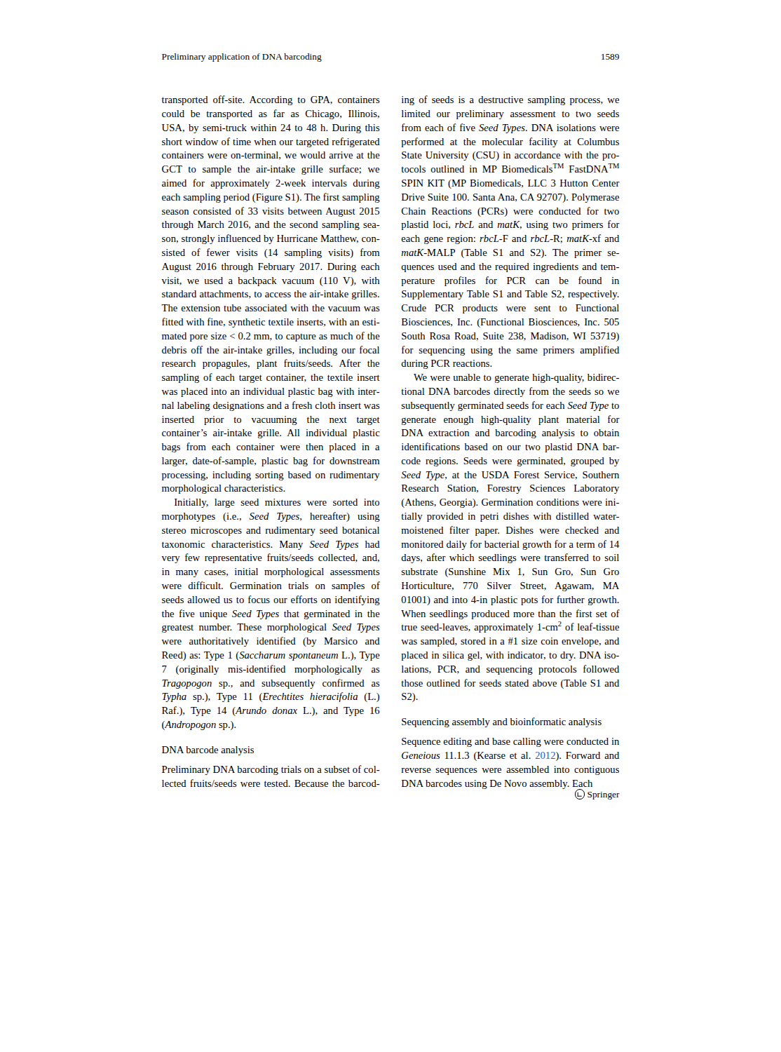Preliminary application of DNA barcoding 1589
transported off-site. According to GPA, containers could be transported as far as Chicago, Illinois, USA, by semi-truck within 24 to 48 h. During this short window of time when our targeted refrigerated containers were on-terminal, we would arrive at the GCT to sample the air-intake grille surface; we aimed for approximately 2-week intervals during each sampling period (Figure S1). The first sampling season consisted of 33 visits between August 2015 through March 2016, and the second sampling season, strongly influenced by Hurricane Matthew, consisted of fewer visits (14 sampling visits) from August 2016 through February 2017. During each visit, we used a backpack vacuum (110 V), with standard attachments, to access the air-intake grilles. The extension tube associated with the vacuum was fitted with fine, synthetic textile inserts, with an estimated pore size < 0.2 mm, to capture as much of the debris off the air-intake grilles, including our focal research propagules, plant fruits/seeds. After the sampling of each target container, the textile insert was placed into an individual plastic bag with internal labeling designations and a fresh cloth insert was inserted prior to vacuuming the next target container’s air-intake grille. All individual plastic bags from each container were then placed in a larger, date-of-sample, plastic bag for downstream processing, including sorting based on rudimentary morphological characteristics.
Initially, large seed mixtures were sorted into morphotypes (i.e., Seed Types, hereafter) using stereo microscopes and rudimentary seed botanical taxonomic characteristics. Many Seed Types had very few representative fruits/seeds collected, and, in many cases, initial morphological assessments were difficult. Germination trials on samples of seeds allowed us to focus our efforts on identifying the five unique Seed Types that germinated in the greatest number. These morphological Seed Types were authoritatively identified (by Marsico and Reed) as: Type 1 (Saccharum spontaneum L.), Type 7 (originally mis-identified morphologically as Tragopogon sp., and subsequently confirmed as Typha sp.), Type 11 (Erechtites hieracifolia (L.) Raf.), Type 14 (Arundo donax L.), and Type 16 (Andropogon sp.).
DNA barcode analysis
Preliminary DNA barcoding trials on a subset of collected fruits/seeds were tested. Because the barcoding of seeds is a destructive sampling process, we limited our preliminary assessment to two seeds from each of five Seed Types. DNA isolations were performed at the molecular facility at Columbus State University (CSU) in accordance with the protocols outlined in MP BiomedicalsTM FastDNATM SPIN KIT (MP Biomedicals, LLC 3 Hutton Center Drive Suite 100. Santa Ana, CA 92707). Polymerase Chain Reactions (PCRs) were conducted for two plastid loci, rbcL and matK, using two primers for each gene region: rbcL-F and rbcL-R; matK-xf and matK-MALP (Table S1 and S2). The primer sequences used and the required ingredients and temperature profiles for PCR can be found in Supplementary Table S1 and Table S2, respectively. Crude PCR products were sent to Functional Biosciences, Inc. (Functional Biosciences, Inc. 505 South Rosa Road, Suite 238, Madison, WI 53719) for sequencing using the same primers amplified during PCR reactions.
We were unable to generate high-quality, bidirectional DNA barcodes directly from the seeds so we subsequently germinated seeds for each Seed Type to generate enough high-quality plant material for DNA extraction and barcoding analysis to obtain identifications based on our two plastid DNA barcode regions. Seeds were germinated, grouped by Seed Type, at the USDA Forest Service, Southern Research Station, Forestry Sciences Laboratory (Athens, Georgia). Germination conditions were initially provided in petri dishes with distilled water-moistened filter paper. Dishes were checked and monitored daily for bacterial growth for a term of 14 days, after which seedlings were transferred to soil substrate (Sunshine Mix 1, Sun Gro, Sun Gro Horticulture, 770 Silver Street, Agawam, MA 01001) and into 4-in plastic pots for further growth. When seedlings produced more than the first set of true seed-leaves, approximately 1-cm2 of leaf-tissue was sampled, stored in a #1 size coin envelope, and placed in silica gel, with indicator, to dry. DNA isolations, PCR, and sequencing protocols followed those outlined for seeds stated above (Table S1 and S2).
Sequencing assembly and bioinformatic analysis
Sequence editing and base calling were conducted in Geneious 11.1.3 (Kearse et al. 2012). Forward and reverse sequences were assembled into contiguous DNA barcodes using De Novo assembly. Each
Springer